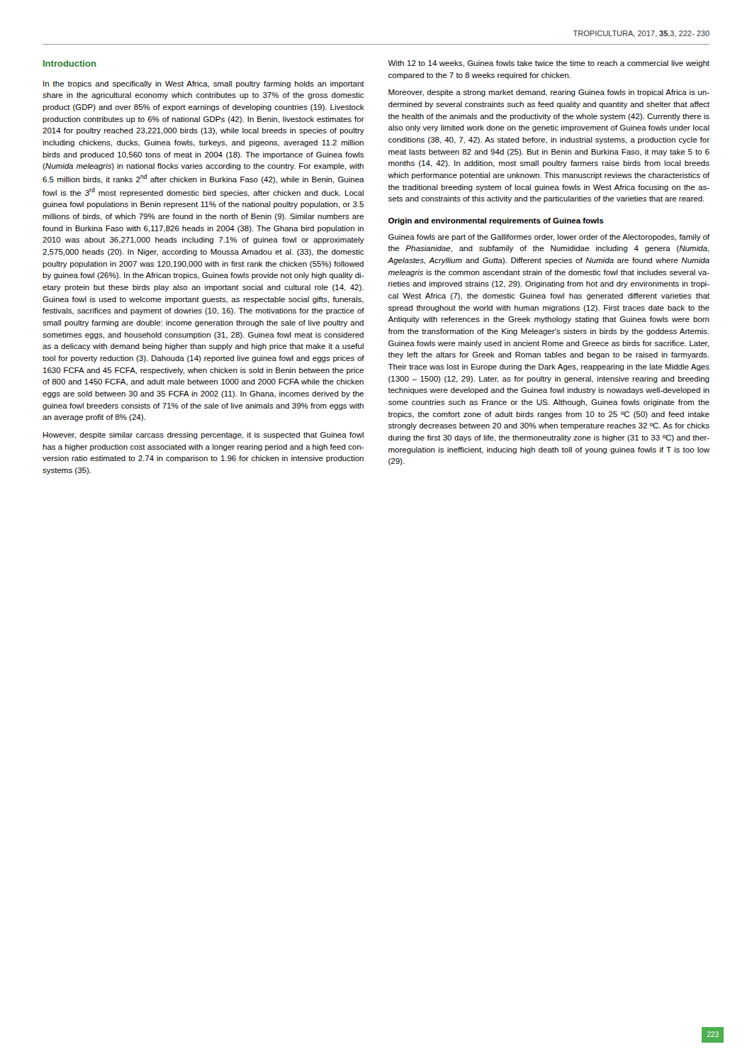TROPICULTURA, 2017, 35,3, 222- 230
Introduction
In the tropics and specifically in West Africa, small poultry farming holds an important share in the agricultural economy which contributes up to 37% of the gross domestic product (GDP) and over 85% of export earnings of developing countries (19). Livestock production contributes up to 6% of national GDPs (42). In Benin, livestock estimates for 2014 for poultry reached 23,221,000 birds (13), while local breeds in species of poultry including chickens, ducks, Guinea fowls, turkeys, and pigeons, averaged 11.2 million birds and produced 10,560 tons of meat in 2004 (18). The importance of Guinea fowls (Numida meleagris) in national flocks varies according to the country. For example, with 6.5 million birds, it ranks 2nd after chicken in Burkina Faso (42), while in Benin, Guinea fowl is the 3rd most represented domestic bird species, after chicken and duck. Local guinea fowl populations in Benin represent 11% of the national poultry population, or 3.5 millions of birds, of which 79% are found in the north of Benin (9). Similar numbers are found in Burkina Faso with 6,117,826 heads in 2004 (38). The Ghana bird population in 2010 was about 36,271,000 heads including 7.1% of guinea fowl or approximately 2,575,000 heads (20). In Niger, according to Moussa Amadou et al. (33), the domestic poultry population in 2007 was 120,190,000 with in first rank the chicken (55%) followed by guinea fowl (26%). In the African tropics, Guinea fowls provide not only high quality dietary protein but these birds play also an important social and cultural role (14, 42). Guinea fowl is used to welcome important guests, as respectable social gifts, funerals, festivals, sacrifices and payment of dowries (10, 16). The motivations for the practice of small poultry farming are double: income generation through the sale of live poultry and sometimes eggs, and household consumption (31, 28). Guinea fowl meat is considered as a delicacy with demand being higher than supply and high price that make it a useful tool for poverty reduction (3). Dahouda (14) reported live guinea fowl and eggs prices of 1630 FCFA and 45 FCFA, respectively, when chicken is sold in Benin between the price of 800 and 1450 FCFA, and adult male between 1000 and 2000 FCFA while the chicken eggs are sold between 30 and 35 FCFA in 2002 (11). In Ghana, incomes derived by the guinea fowl breeders consists of 71% of the sale of live animals and 39% from eggs with an average profit of 8% (24).
However, despite similar carcass dressing percentage, it is suspected that Guinea fowl has a higher production cost associated with a longer rearing period and a high feed conversion ratio estimated to 2.74 in comparison to 1.96 for chicken in intensive production systems (35).
With 12 to 14 weeks, Guinea fowls take twice the time to reach a commercial live weight compared to the 7 to 8 weeks required for chicken.
Moreover, despite a strong market demand, rearing Guinea fowls in tropical Africa is undermined by several constraints such as feed quality and quantity and shelter that affect the health of the animals and the productivity of the whole system (42). Currently there is also only very limited work done on the genetic improvement of Guinea fowls under local conditions (38, 40, 7, 42). As stated before, in industrial systems, a production cycle for meat lasts between 82 and 94d (25). But in Benin and Burkina Faso, it may take 5 to 6 months (14, 42). In addition, most small poultry farmers raise birds from local breeds which performance potential are unknown. This manuscript reviews the characteristics of the traditional breeding system of local guinea fowls in West Africa focusing on the assets and constraints of this activity and the particularities of the varieties that are reared.
Origin and environmental requirements of Guinea fowls
Guinea fowls are part of the Galliformes order, lower order of the Alectoropodes, family of the Phasianidae, and subfamily of the Numididae including 4 genera (Numida, Agelastes, Acryllium and Gutta). Different species of Numida are found where Numida meleagris is the common ascendant strain of the domestic fowl that includes several varieties and improved strains (12, 29). Originating from hot and dry environments in tropical West Africa (7), the domestic Guinea fowl has generated different varieties that spread throughout the world with human migrations (12). First traces date back to the Antiquity with references in the Greek mythology stating that Guinea fowls were born from the transformation of the King Meleager's sisters in birds by the goddess Artemis. Guinea fowls were mainly used in ancient Rome and Greece as birds for sacrifice. Later, they left the altars for Greek and Roman tables and began to be raised in farmyards. Their trace was lost in Europe during the Dark Ages, reappearing in the late Middle Ages (1300 – 1500) (12, 29). Later, as for poultry in general, intensive rearing and breeding techniques were developed and the Guinea fowl industry is nowadays well-developed in some countries such as France or the US. Although, Guinea fowls originate from the tropics, the comfort zone of adult birds ranges from 10 to 25 ºC (50) and feed intake strongly decreases between 20 and 30% when temperature reaches 32 ºC. As for chicks during the first 30 days of life, the thermoneutrality zone is higher (31 to 33 ºC) and thermoregulation is inefficient, inducing high death toll of young guinea fowls if T is too low (29).
223